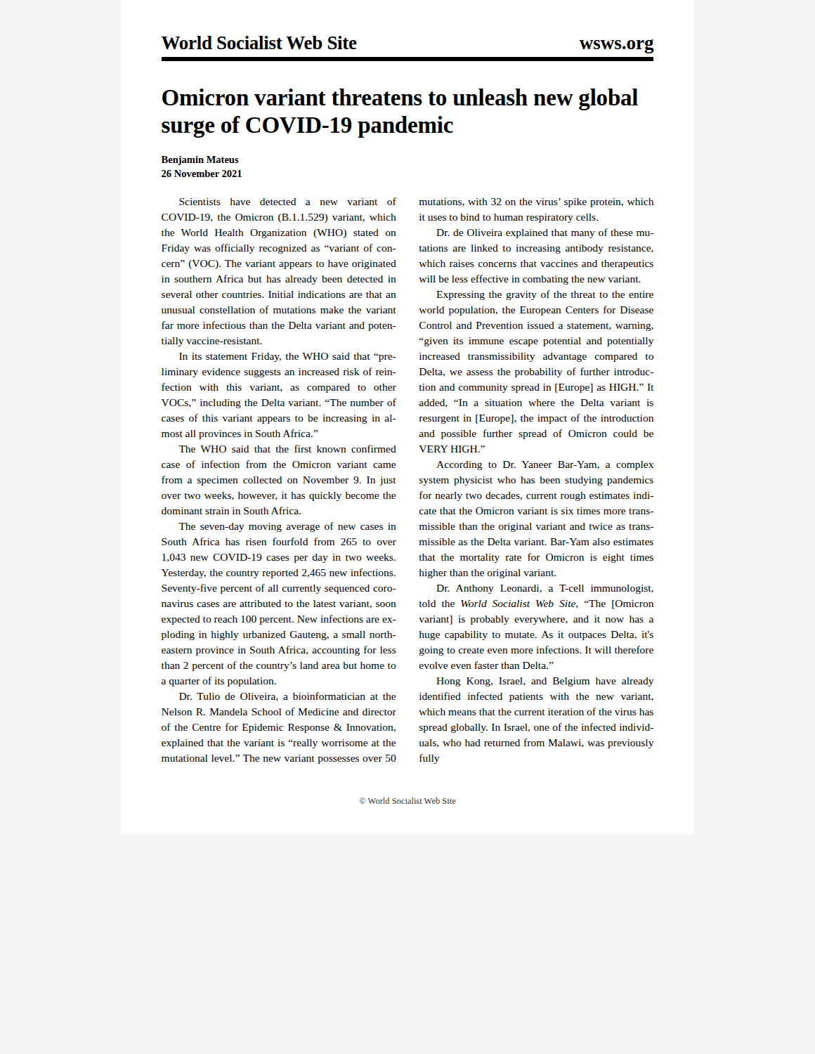World Socialist Web Site
wsws.org
Omicron variant threatens to unleash new global surge of COVID-19 pandemic
Benjamin Mateus 26 November 2021
Scientists have detected a new variant of COVID-19, the Omicron (B.1.1.529) variant, which the World Health Organization (WHO) stated on Friday was officially recognized as “variant of concern” (VOC). The variant appears to have originated in southern Africa but has already been detected in several other countries. Initial indications are that an unusual constellation of mutations make the variant far more infectious than the Delta variant and potentially vaccine-resistant.
In its statement Friday, the WHO said that “preliminary evidence suggests an increased risk of reinfection with this variant, as compared to other VOCs,” including the Delta variant. “The number of cases of this variant appears to be increasing in almost all provinces in South Africa.”
The WHO said that the first known confirmed case of infection from the Omicron variant came from a specimen collected on November 9. In just over two weeks, however, it has quickly become the dominant strain in South Africa.
The seven-day moving average of new cases in South Africa has risen fourfold from 265 to over 1,043 new COVID-19 cases per day in two weeks. Yesterday, the country reported 2,465 new infections. Seventy-five percent of all currently sequenced coronavirus cases are attributed to the latest variant, soon expected to reach 100 percent. New infections are exploding in highly urbanized Gauteng, a small northeastern province in South Africa, accounting for less than 2 percent of the country’s land area but home to a quarter of its population.
Dr. Tulio de Oliveira, a bioinformatician at the Nelson R. Mandela School of Medicine and director of the Centre for Epidemic Response & Innovation, explained that the variant is “really worrisome at the mutational level.” The new variant possesses over 50 mutations, with 32 on the virus’ spike protein, which it uses to bind to human respiratory cells.
Dr. de Oliveira explained that many of these mutations are linked to increasing antibody resistance, which raises concerns that vaccines and therapeutics will be less effective in combating the new variant.
Expressing the gravity of the threat to the entire world population, the European Centers for Disease Control and Prevention issued a statement, warning, “given its immune escape potential and potentially increased transmissibility advantage compared to Delta, we assess the probability of further introduction and community spread in [Europe] as HIGH.” It added, “In a situation where the Delta variant is resurgent in [Europe], the impact of the introduction and possible further spread of Omicron could be VERY HIGH.”
According to Dr. Yaneer Bar-Yam, a complex system physicist who has been studying pandemics for nearly two decades, current rough estimates indicate that the Omicron variant is six times more transmissible than the original variant and twice as transmissible as the Delta variant. Bar-Yam also estimates that the mortality rate for Omicron is eight times higher than the original variant.
Dr. Anthony Leonardi, a T-cell immunologist, told the World Socialist Web Site, “The [Omicron variant] is probably everywhere, and it now has a huge capability to mutate. As it outpaces Delta, it's going to create even more infections. It will therefore evolve even faster than Delta.”
Hong Kong, Israel, and Belgium have already identified infected patients with the new variant, which means that the current iteration of the virus has spread globally. In Israel, one of the infected individuals, who had returned from Malawi, was previously fully
© World Socialist Web Site